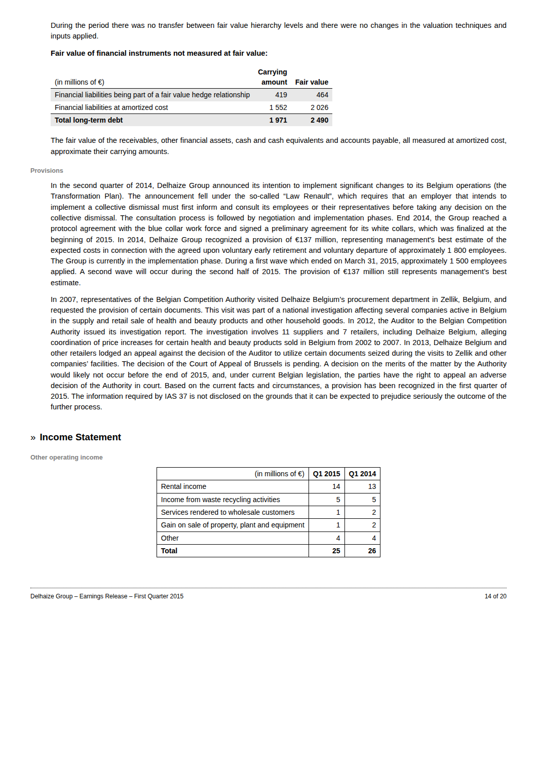During the period there was no transfer between fair value hierarchy levels and there were no changes in the valuation techniques and inputs applied.
Fair value of financial instruments not measured at fair value:
| (in millions of €) | Carrying amount | Fair value |
| Financial liabilities being part of a fair value hedge relationship | 419 | 464 |
| Financial liabilities at amortized cost | 1 552 | 2 026 |
| Total long-term debt | 1 971 | 2 490 |
The fair value of the receivables, other financial assets, cash and cash equivalents and accounts payable, all measured at amortized cost, approximate their carrying amounts.
Provisions
In the second quarter of 2014, Delhaize Group announced its intention to implement significant changes to its Belgium operations (the Transformation Plan). The announcement fell under the so-called “Law Renault”, which requires that an employer that intends to implement a collective dismissal must first inform and consult its employees or their representatives before taking any decision on the collective dismissal. The consultation process is followed by negotiation and implementation phases. End 2014, the Group reached a protocol agreement with the blue collar work force and signed a preliminary agreement for its white collars, which was finalized at the beginning of 2015. In 2014, Delhaize Group recognized a provision of €137 million, representing management's best estimate of the expected costs in connection with the agreed upon voluntary early retirement and voluntary departure of approximately 1 800 employees. The Group is currently in the implementation phase. During a first wave which ended on March 31, 2015, approximately 1 500 employees applied. A second wave will occur during the second half of 2015. The provision of €137 million still represents management’s best estimate.
In 2007, representatives of the Belgian Competition Authority visited Delhaize Belgium’s procurement department in Zellik, Belgium, and requested the provision of certain documents. This visit was part of a national investigation affecting several companies active in Belgium in the supply and retail sale of health and beauty products and other household goods. In 2012, the Auditor to the Belgian Competition Authority issued its investigation report. The investigation involves 11 suppliers and 7 retailers, including Delhaize Belgium, alleging coordination of price increases for certain health and beauty products sold in Belgium from 2002 to 2007. In 2013, Delhaize Belgium and other retailers lodged an appeal against the decision of the Auditor to utilize certain documents seized during the visits to Zellik and other companies’ facilities. The decision of the Court of Appeal of Brussels is pending. A decision on the merits of the matter by the Authority would likely not occur before the end of 2015, and, under current Belgian legislation, the parties have the right to appeal an adverse decision of the Authority in court. Based on the current facts and circumstances, a provision has been recognized in the first quarter of 2015. The information required by IAS 37 is not disclosed on the grounds that it can be expected to prejudice seriously the outcome of the further process.
»Income Statement
Other operating income
| (in millions of €) | Q1 2015 | Q1 2014 |
| --- | --- | --- |
| Rental income | 14 | 13 |
| Income from waste recycling activities | 5 | 5 |
| Services rendered to wholesale customers | 1 | 2 |
| Gain on sale of property, plant and equipment | 1 | 2 |
| Other | 4 | 4 |
| Total | 25 | 26 |
Delhaize Group – Earnings Release – First Quarter 2015 14 of 20